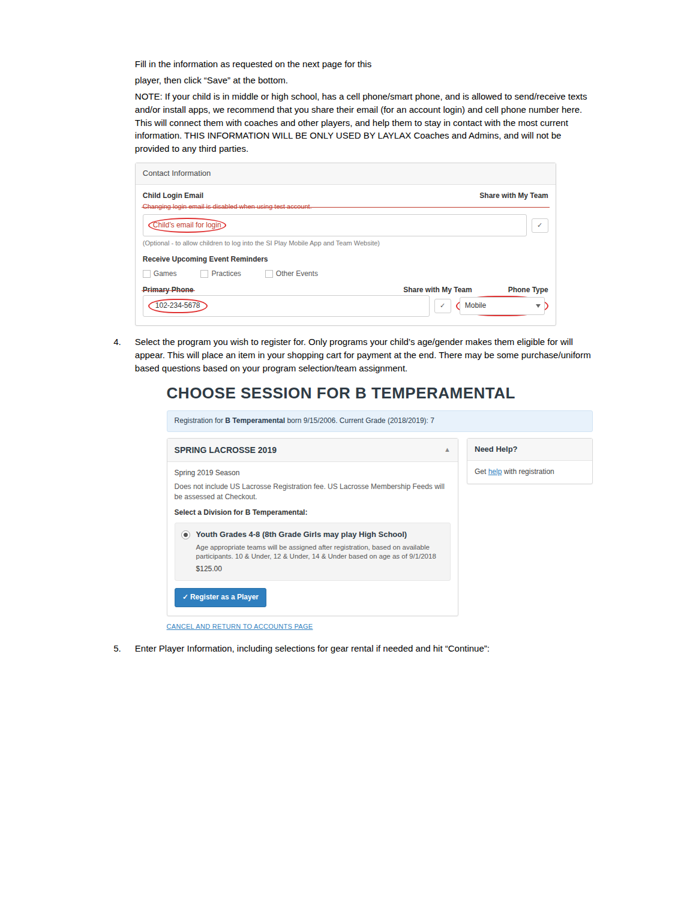Fill in the information as requested on the next page for this
player, then click “Save” at the bottom.
NOTE: If your child is in middle or high school, has a cell phone/smart phone, and is allowed to send/receive texts and/or install apps, we recommend that you share their email (for an account login) and cell phone number here. This will connect them with coaches and other players, and help them to stay in contact with the most current information. THIS INFORMATION WILL BE ONLY USED BY LAYLAX Coaches and Admins, and will not be provided to any third parties.
Contact Information
Child Login Email Share with My Team
Changing login email is disabled when using test account.
Child’s email for login
✓
(Optional - to allow children to log into the SI Play Mobile App and Team Website)
Receive Upcoming Event Reminders
Games Practices Other Events
Primary Phone Share with My Team Phone Type
102-234-5678
✓
Mobile
Select the program you wish to register for. Only programs your child’s age/gender makes them eligible for will appear. This will place an item in your shopping cart for payment at the end. There may be some purchase/uniform based questions based on your program selection/team assignment.
CHOOSE SESSION FOR B TEMPERAMENTAL
Registration for B Temperamental born 9/15/2006. Current Grade (2018/2019): 7
SPRING LACROSSE 2019 ▲
Spring 2019 Season
Does not include US Lacrosse Registration fee. US Lacrosse Membership Feeds will be assessed at Checkout.
Select a Division for B Temperamental:
Youth Grades 4-8 (8th Grade Girls may play High School)
Age appropriate teams will be assigned after registration, based on available participants. 10 & Under, 12 & Under, 14 & Under based on age as of 9/1/2018
$125.00
Register as a Player
Need Help?
Get help with registration
CANCEL AND RETURN TO ACCOUNTS PAGE
Enter Player Information, including selections for gear rental if needed and hit “Continue”: